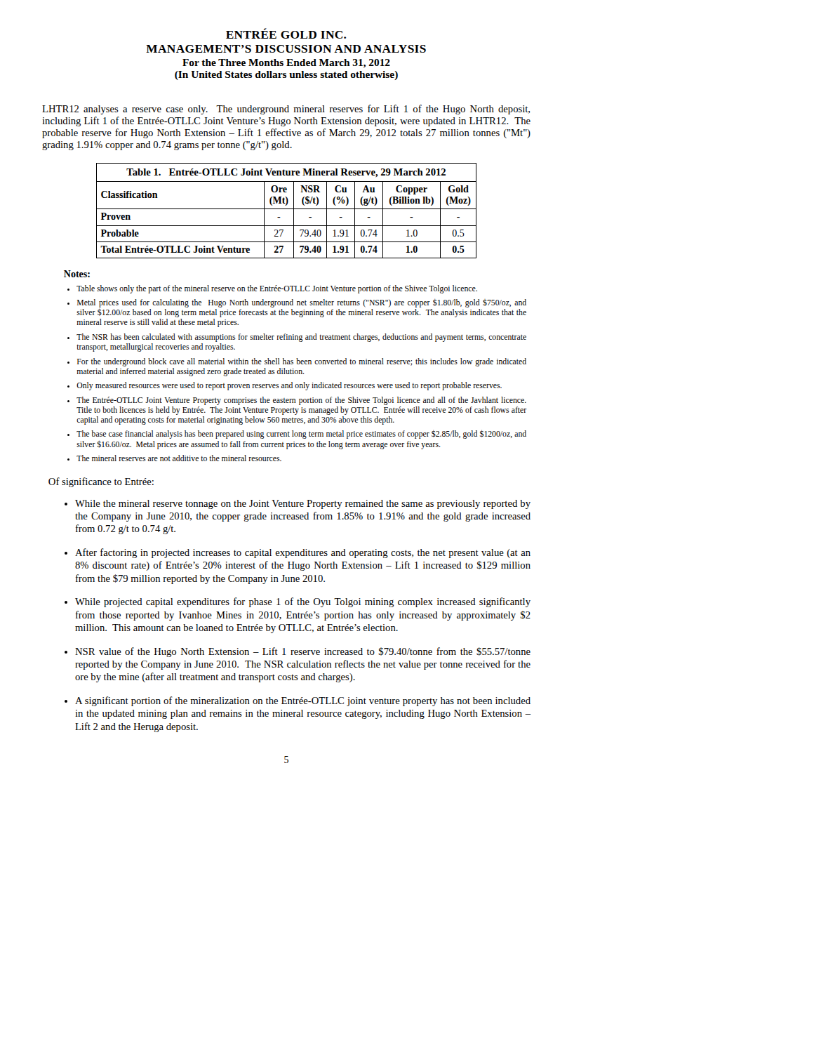ENTRÉE GOLD INC.
MANAGEMENT’S DISCUSSION AND ANALYSIS
For the Three Months Ended March 31, 2012
(In United States dollars unless stated otherwise)
LHTR12 analyses a reserve case only. The underground mineral reserves for Lift 1 of the Hugo North deposit, including Lift 1 of the Entrée-OTLLC Joint Venture’s Hugo North Extension deposit, were updated in LHTR12. The probable reserve for Hugo North Extension – Lift 1 effective as of March 29, 2012 totals 27 million tonnes ("Mt") grading 1.91% copper and 0.74 grams per tonne ("g/t") gold.
Table 1. Entrée-OTLLC Joint Venture Mineral Reserve, 29 March 2012
| Classification | Ore (Mt) | NSR ($/t) | Cu (%) | Au (g/t) | Copper (Billion lb) | Gold (Moz) |
| --- | --- | --- | --- | --- | --- | --- |
| Proven | - | - | - | - | - | - |
| Probable | 27 | 79.40 | 1.91 | 0.74 | 1.0 | 0.5 |
| Total Entrée-OTLLC Joint Venture | 27 | 79.40 | 1.91 | 0.74 | 1.0 | 0.5 |
Notes:
Table shows only the part of the mineral reserve on the Entrée-OTLLC Joint Venture portion of the Shivee Tolgoi licence.
Metal prices used for calculating the Hugo North underground net smelter returns ("NSR") are copper $1.80/lb, gold $750/oz, and silver $12.00/oz based on long term metal price forecasts at the beginning of the mineral reserve work. The analysis indicates that the mineral reserve is still valid at these metal prices.
The NSR has been calculated with assumptions for smelter refining and treatment charges, deductions and payment terms, concentrate transport, metallurgical recoveries and royalties.
For the underground block cave all material within the shell has been converted to mineral reserve; this includes low grade indicated material and inferred material assigned zero grade treated as dilution.
Only measured resources were used to report proven reserves and only indicated resources were used to report probable reserves.
The Entrée-OTLLC Joint Venture Property comprises the eastern portion of the Shivee Tolgoi licence and all of the Javhlant licence. Title to both licences is held by Entrée. The Joint Venture Property is managed by OTLLC. Entrée will receive 20% of cash flows after capital and operating costs for material originating below 560 metres, and 30% above this depth.
The base case financial analysis has been prepared using current long term metal price estimates of copper $2.85/lb, gold $1200/oz, and silver $16.60/oz. Metal prices are assumed to fall from current prices to the long term average over five years.
The mineral reserves are not additive to the mineral resources.
Of significance to Entrée:
While the mineral reserve tonnage on the Joint Venture Property remained the same as previously reported by the Company in June 2010, the copper grade increased from 1.85% to 1.91% and the gold grade increased from 0.72 g/t to 0.74 g/t.
After factoring in projected increases to capital expenditures and operating costs, the net present value (at an 8% discount rate) of Entrée’s 20% interest of the Hugo North Extension – Lift 1 increased to $129 million from the $79 million reported by the Company in June 2010.
While projected capital expenditures for phase 1 of the Oyu Tolgoi mining complex increased significantly from those reported by Ivanhoe Mines in 2010, Entrée’s portion has only increased by approximately $2 million. This amount can be loaned to Entrée by OTLLC, at Entrée’s election.
NSR value of the Hugo North Extension – Lift 1 reserve increased to $79.40/tonne from the $55.57/tonne reported by the Company in June 2010. The NSR calculation reflects the net value per tonne received for the ore by the mine (after all treatment and transport costs and charges).
A significant portion of the mineralization on the Entrée-OTLLC joint venture property has not been included in the updated mining plan and remains in the mineral resource category, including Hugo North Extension – Lift 2 and the Heruga deposit.
5